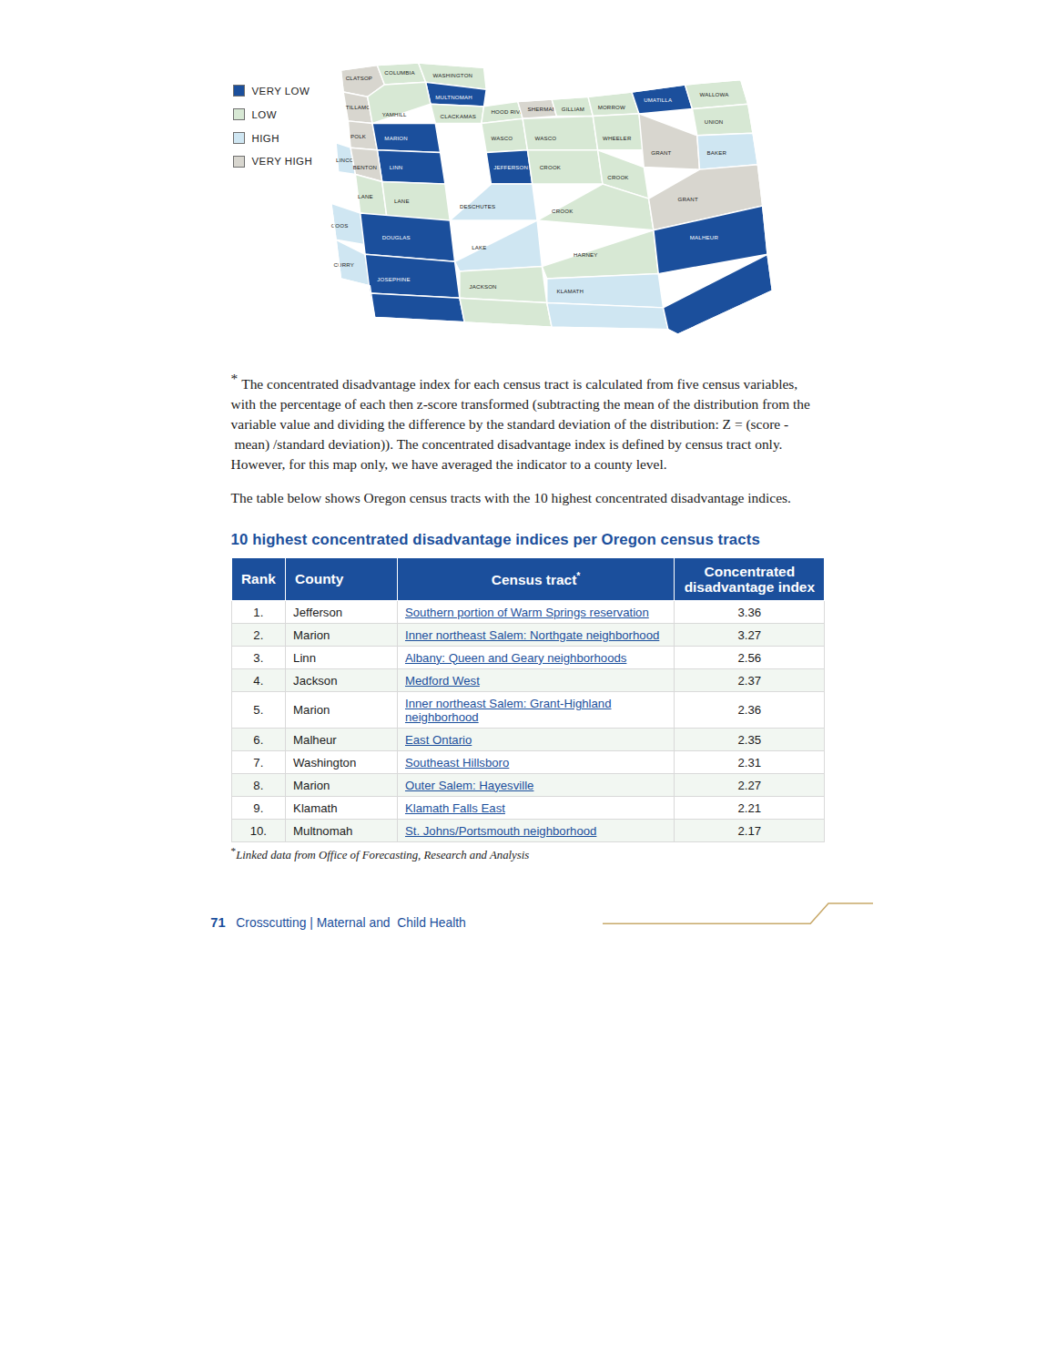VERY LOW
LOW
HIGH
VERY HIGH
CLATSOP COLUMBIA WASHINGTON MULTNOMAH CLACKAMAS TILLAMOOK YAMHILL HOOD RIVER SHERMAN GILLIAM MORROW UMATILLA WALLOWA UNION POLK MARION WASCO WASCO WHEELER GRANT BAKER LINCOLN LINN BENTON JEFFERSON CROOK CROOK LANE LANE DESCHUTES CROOK GRANT COOS DOUGLAS LAKE HARNEY MALHEUR CURRY JOSEPHINE JACKSON KLAMATH
* The concentrated disadvantage index for each census tract is calculated from five census variables, with the percentage of each then z-score transformed (subtracting the mean of the distribution from the variable value and dividing the difference by the standard deviation of the distribution: Z = (score - mean) /standard deviation)). The concentrated disadvantage index is defined by census tract only. However, for this map only, we have averaged the indicator to a county level.
The table below shows Oregon census tracts with the 10 highest concentrated disadvantage indices.
10 highest concentrated disadvantage indices per Oregon census tracts
| Rank | County | Census tract * | Concentrated disadvantage index |
| --- | --- | --- | --- |
| 1. | Jefferson | Southern portion of Warm Springs reservation | 3.36 |
| 2. | Marion | Inner northeast Salem: Northgate neighborhood | 3.27 |
| 3. | Linn | Albany: Queen and Geary neighborhoods | 2.56 |
| 4. | Jackson | Medford West | 2.37 |
| 5. | Marion | Inner northeast Salem: Grant-Highland neighborhood | 2.36 |
| 6. | Malheur | East Ontario | 2.35 |
| 7. | Washington | Southeast Hillsboro | 2.31 |
| 8. | Marion | Outer Salem: Hayesville | 2.27 |
| 9. | Klamath | Klamath Falls East | 2.21 |
| 10. | Multnomah | St. Johns/Portsmouth neighborhood | 2.17 |
*Linked data from Office of Forecasting, Research and Analysis
71
Crosscutting | Maternal and Child Health